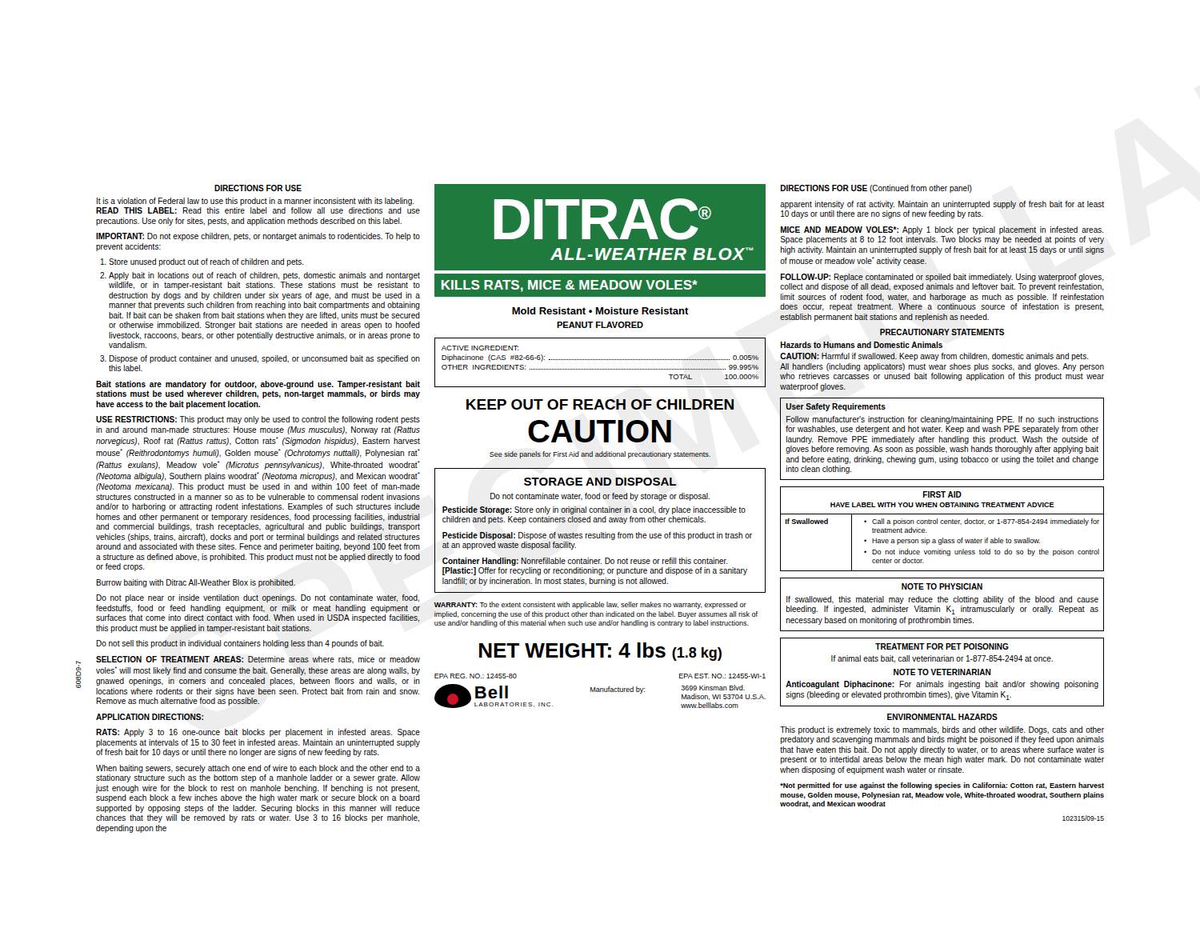SPECIMEN LABEL
608D9-7
DIRECTIONS FOR USE
It is a violation of Federal law to use this product in a manner inconsistent with its labeling.
READ THIS LABEL: Read this entire label and follow all use directions and use precautions. Use only for sites, pests, and application methods described on this label.
IMPORTANT: Do not expose children, pets, or nontarget animals to rodenticides. To help to prevent accidents:
Store unused product out of reach of children and pets.
Apply bait in locations out of reach of children, pets, domestic animals and nontarget wildlife, or in tamper-resistant bait stations. These stations must be resistant to destruction by dogs and by children under six years of age, and must be used in a manner that prevents such children from reaching into bait compartments and obtaining bait. If bait can be shaken from bait stations when they are lifted, units must be secured or otherwise immobilized. Stronger bait stations are needed in areas open to hoofed livestock, raccoons, bears, or other potentially destructive animals, or in areas prone to vandalism.
Dispose of product container and unused, spoiled, or unconsumed bait as specified on this label.
Bait stations are mandatory for outdoor, above-ground use. Tamper-resistant bait stations must be used wherever children, pets, non-target mammals, or birds may have access to the bait placement location.
USE RESTRICTIONS: This product may only be used to control the following rodent pests in and around man-made structures: House mouse (Mus musculus), Norway rat (Rattus norvegicus), Roof rat (Rattus rattus), Cotton rats* (Sigmodon hispidus), Eastern harvest mouse* (Reithrodontomys humuli), Golden mouse* (Ochrotomys nuttalli), Polynesian rat* (Rattus exulans), Meadow vole* (Microtus pennsylvanicus), White-throated woodrat* (Neotoma albigula), Southern plains woodrat* (Neotoma micropus), and Mexican woodrat* (Neotoma mexicana). This product must be used in and within 100 feet of man-made structures constructed in a manner so as to be vulnerable to commensal rodent invasions and/or to harboring or attracting rodent infestations. Examples of such structures include homes and other permanent or temporary residences, food processing facilities, industrial and commercial buildings, trash receptacles, agricultural and public buildings, transport vehicles (ships, trains, aircraft), docks and port or terminal buildings and related structures around and associated with these sites. Fence and perimeter baiting, beyond 100 feet from a structure as defined above, is prohibited. This product must not be applied directly to food or feed crops.
Burrow baiting with Ditrac All-Weather Blox is prohibited.
Do not place near or inside ventilation duct openings. Do not contaminate water, food, feedstuffs, food or feed handling equipment, or milk or meat handling equipment or surfaces that come into direct contact with food. When used in USDA inspected facilities, this product must be applied in tamper-resistant bait stations.
Do not sell this product in individual containers holding less than 4 pounds of bait.
SELECTION OF TREATMENT AREAS: Determine areas where rats, mice or meadow voles* will most likely find and consume the bait. Generally, these areas are along walls, by gnawed openings, in corners and concealed places, between floors and walls, or in locations where rodents or their signs have been seen. Protect bait from rain and snow. Remove as much alternative food as possible.
APPLICATION DIRECTIONS:
RATS: Apply 3 to 16 one-ounce bait blocks per placement in infested areas. Space placements at intervals of 15 to 30 feet in infested areas. Maintain an uninterrupted supply of fresh bait for 10 days or until there no longer are signs of new feeding by rats.
When baiting sewers, securely attach one end of wire to each block and the other end to a stationary structure such as the bottom step of a manhole ladder or a sewer grate. Allow just enough wire for the block to rest on manhole benching. If benching is not present, suspend each block a few inches above the high water mark or secure block on a board supported by opposing steps of the ladder. Securing blocks in this manner will reduce chances that they will be removed by rats or water. Use 3 to 16 blocks per manhole, depending upon the
DITRAC®
ALL-WEATHER BLOX™
KILLS RATS, MICE & MEADOW VOLES*
Mold Resistant • Moisture Resistant
PEANUT FLAVORED
ACTIVE INGREDIENT:
Diphacinone (CAS #82-66-6): 0.005%
OTHER INGREDIENTS: 99.995%
TOTAL 100.000%
KEEP OUT OF REACH OF CHILDREN
CAUTION
See side panels for First Aid and additional precautionary statements.
STORAGE AND DISPOSAL
Do not contaminate water, food or feed by storage or disposal.
Pesticide Storage: Store only in original container in a cool, dry place inaccessible to children and pets. Keep containers closed and away from other chemicals.
Pesticide Disposal: Dispose of wastes resulting from the use of this product in trash or at an approved waste disposal facility.
Container Handling: Nonrefillable container. Do not reuse or refill this container. [Plastic:] Offer for recycling or reconditioning; or puncture and dispose of in a sanitary landfill; or by incineration. In most states, burning is not allowed.
WARRANTY: To the extent consistent with applicable law, seller makes no warranty, expressed or implied, concerning the use of this product other than indicated on the label. Buyer assumes all risk of use and/or handling of this material when such use and/or handling is contrary to label instructions.
NET WEIGHT: 4 lbs (1.8 kg)
EPA REG. NO.: 12455-80
EPA EST. NO.: 12455-WI-1
Bell
LABORATORIES, INC.
Manufactured by:
3699 Kinsman Blvd.
Madison, WI 53704 U.S.A.
www.belllabs.com
DIRECTIONS FOR USE (Continued from other panel)
apparent intensity of rat activity. Maintain an uninterrupted supply of fresh bait for at least 10 days or until there are no signs of new feeding by rats.
MICE AND MEADOW VOLES*: Apply 1 block per typical placement in infested areas. Space placements at 8 to 12 foot intervals. Two blocks may be needed at points of very high activity. Maintain an uninterrupted supply of fresh bait for at least 15 days or until signs of mouse or meadow vole* activity cease.
FOLLOW-UP: Replace contaminated or spoiled bait immediately. Using waterproof gloves, collect and dispose of all dead, exposed animals and leftover bait. To prevent reinfestation, limit sources of rodent food, water, and harborage as much as possible. If reinfestation does occur, repeat treatment. Where a continuous source of infestation is present, establish permanent bait stations and replenish as needed.
PRECAUTIONARY STATEMENTS
Hazards to Humans and Domestic Animals
CAUTION: Harmful if swallowed. Keep away from children, domestic animals and pets.
All handlers (including applicators) must wear shoes plus socks, and gloves. Any person who retrieves carcasses or unused bait following application of this product must wear waterproof gloves.
User Safety Requirements
Follow manufacturer's instruction for cleaning/maintaining PPE. If no such instructions for washables, use detergent and hot water. Keep and wash PPE separately from other laundry. Remove PPE immediately after handling this product. Wash the outside of gloves before removing. As soon as possible, wash hands thoroughly after applying bait and before eating, drinking, chewing gum, using tobacco or using the toilet and change into clean clothing.
FIRST AID
HAVE LABEL WITH YOU WHEN OBTAINING TREATMENT ADVICE
| If Swallowed | Call a poison control center, doctor, or 1-877-854-2494 immediately for treatment advice. Have a person sip a glass of water if able to swallow. Do not induce vomiting unless told to do so by the poison control center or doctor. |
NOTE TO PHYSICIAN
If swallowed, this material may reduce the clotting ability of the blood and cause bleeding. If ingested, administer Vitamin K1 intramuscularly or orally. Repeat as necessary based on monitoring of prothrombin times.
TREATMENT FOR PET POISONING
If animal eats bait, call veterinarian or 1-877-854-2494 at once.
NOTE TO VETERINARIAN
Anticoagulant Diphacinone: For animals ingesting bait and/or showing poisoning signs (bleeding or elevated prothrombin times), give Vitamin K1.
ENVIRONMENTAL HAZARDS
This product is extremely toxic to mammals, birds and other wildlife. Dogs, cats and other predatory and scavenging mammals and birds might be poisoned if they feed upon animals that have eaten this bait. Do not apply directly to water, or to areas where surface water is present or to intertidal areas below the mean high water mark. Do not contaminate water when disposing of equipment wash water or rinsate.
*Not permitted for use against the following species in California: Cotton rat, Eastern harvest mouse, Golden mouse, Polynesian rat, Meadow vole, White-throated woodrat, Southern plains woodrat, and Mexican woodrat
102315/09-15